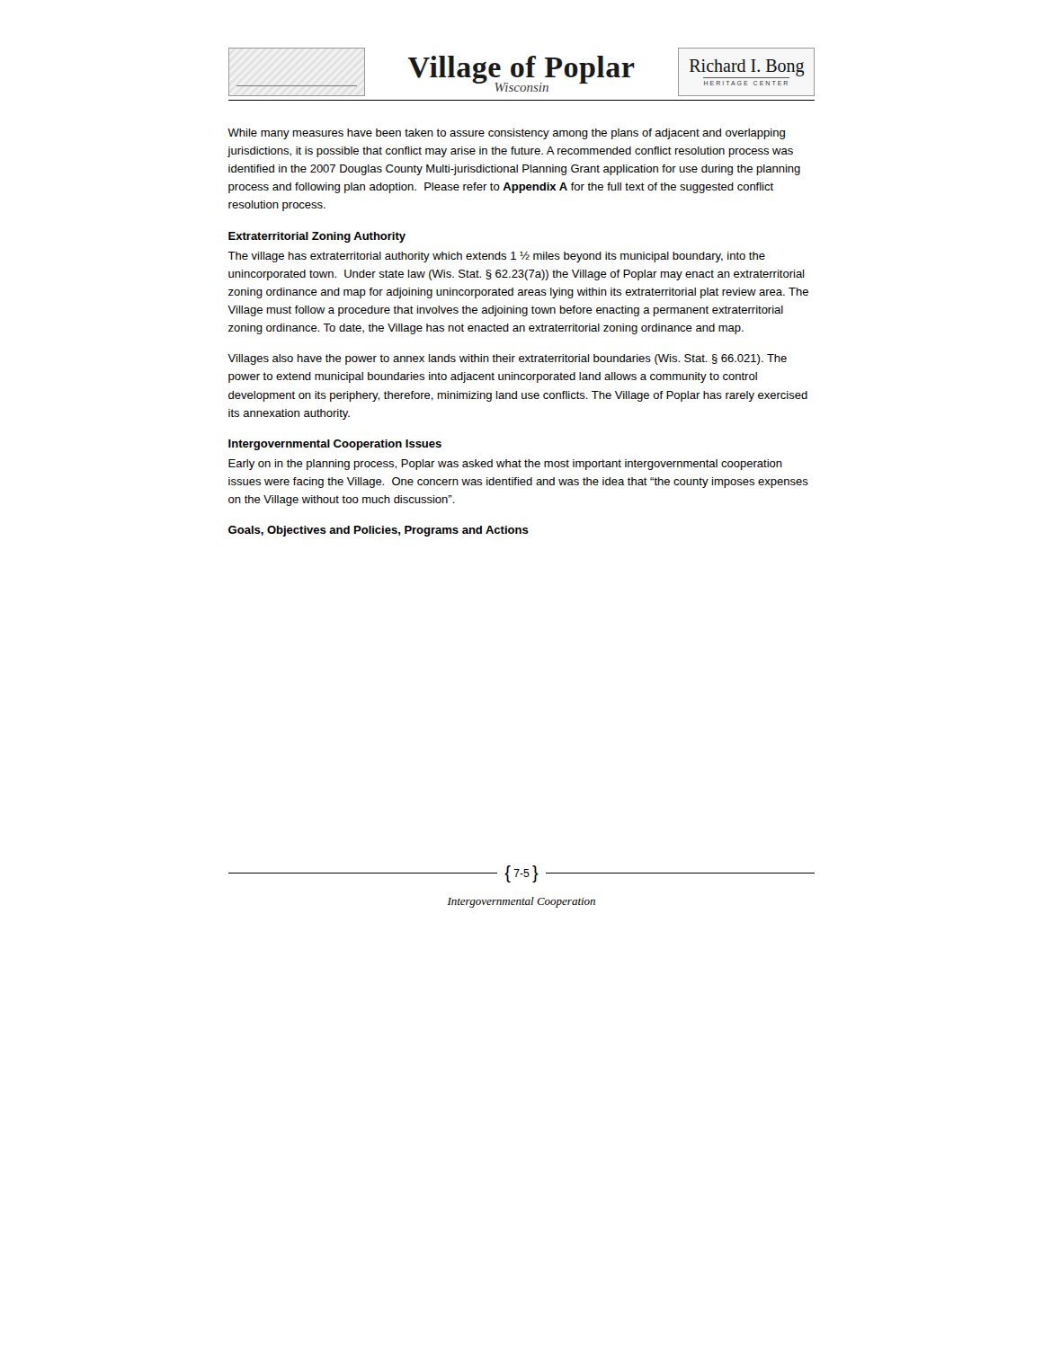Village of Poplar
Wisconsin
Richard I. Bong
HERITAGE CENTER
While many measures have been taken to assure consistency among the plans of adjacent and overlapping jurisdictions, it is possible that conflict may arise in the future. A recommended conflict resolution process was identified in the 2007 Douglas County Multi-jurisdictional Planning Grant application for use during the planning process and following plan adoption. Please refer to Appendix A for the full text of the suggested conflict resolution process.
Extraterritorial Zoning Authority
The village has extraterritorial authority which extends 1 ½ miles beyond its municipal boundary, into the unincorporated town. Under state law (Wis. Stat. § 62.23(7a)) the Village of Poplar may enact an extraterritorial zoning ordinance and map for adjoining unincorporated areas lying within its extraterritorial plat review area. The Village must follow a procedure that involves the adjoining town before enacting a permanent extraterritorial zoning ordinance. To date, the Village has not enacted an extraterritorial zoning ordinance and map.
Villages also have the power to annex lands within their extraterritorial boundaries (Wis. Stat. § 66.021). The power to extend municipal boundaries into adjacent unincorporated land allows a community to control development on its periphery, therefore, minimizing land use conflicts. The Village of Poplar has rarely exercised its annexation authority.
Intergovernmental Cooperation Issues
Early on in the planning process, Poplar was asked what the most important intergovernmental cooperation issues were facing the Village. One concern was identified and was the idea that “the county imposes expenses on the Village without too much discussion”.
Goals, Objectives and Policies, Programs and Actions
{ 7-5 }
Intergovernmental Cooperation